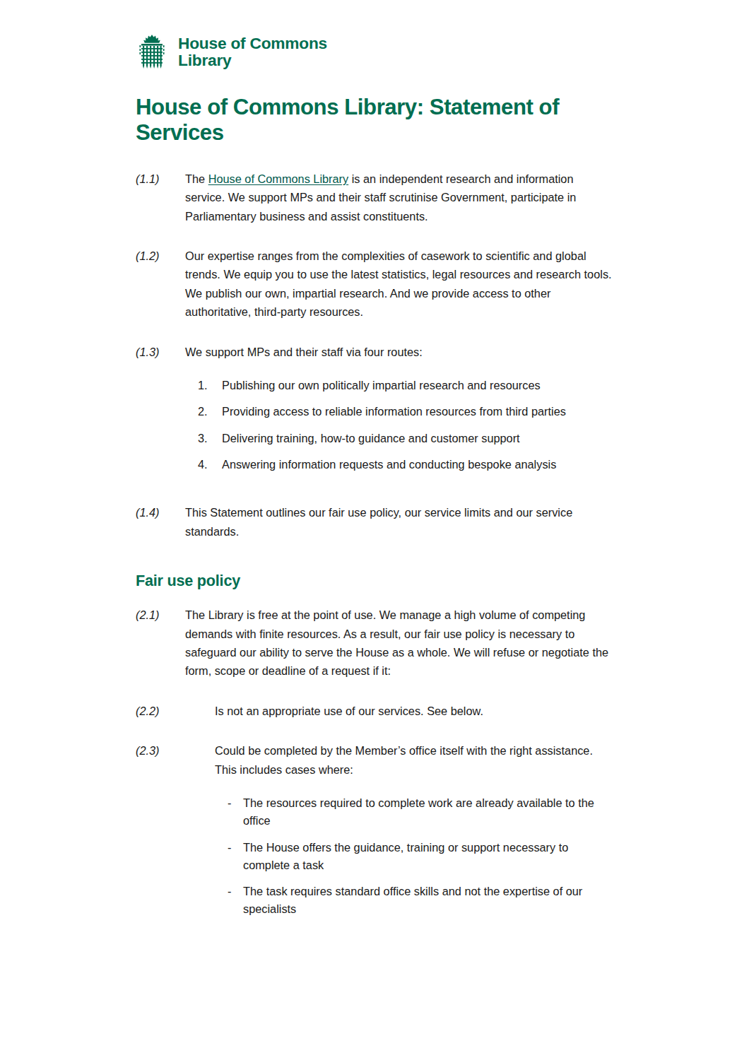House of Commons
Library
House of Commons Library: Statement of Services
(1.1)
The House of Commons Library is an independent research and information service. We support MPs and their staff scrutinise Government, participate in Parliamentary business and assist constituents.
(1.2)
Our expertise ranges from the complexities of casework to scientific and global trends. We equip you to use the latest statistics, legal resources and research tools. We publish our own, impartial research. And we provide access to other authoritative, third-party resources.
(1.3)
We support MPs and their staff via four routes:
Publishing our own politically impartial research and resources
Providing access to reliable information resources from third parties
Delivering training, how-to guidance and customer support
Answering information requests and conducting bespoke analysis
(1.4)
This Statement outlines our fair use policy, our service limits and our service standards.
Fair use policy
(2.1)
The Library is free at the point of use. We manage a high volume of competing demands with finite resources. As a result, our fair use policy is necessary to safeguard our ability to serve the House as a whole. We will refuse or negotiate the form, scope or deadline of a request if it:
(2.2)
Is not an appropriate use of our services. See below.
(2.3)
Could be completed by the Member’s office itself with the right assistance. This includes cases where:
The resources required to complete work are already available to the office
The House offers the guidance, training or support necessary to complete a task
The task requires standard office skills and not the expertise of our specialists